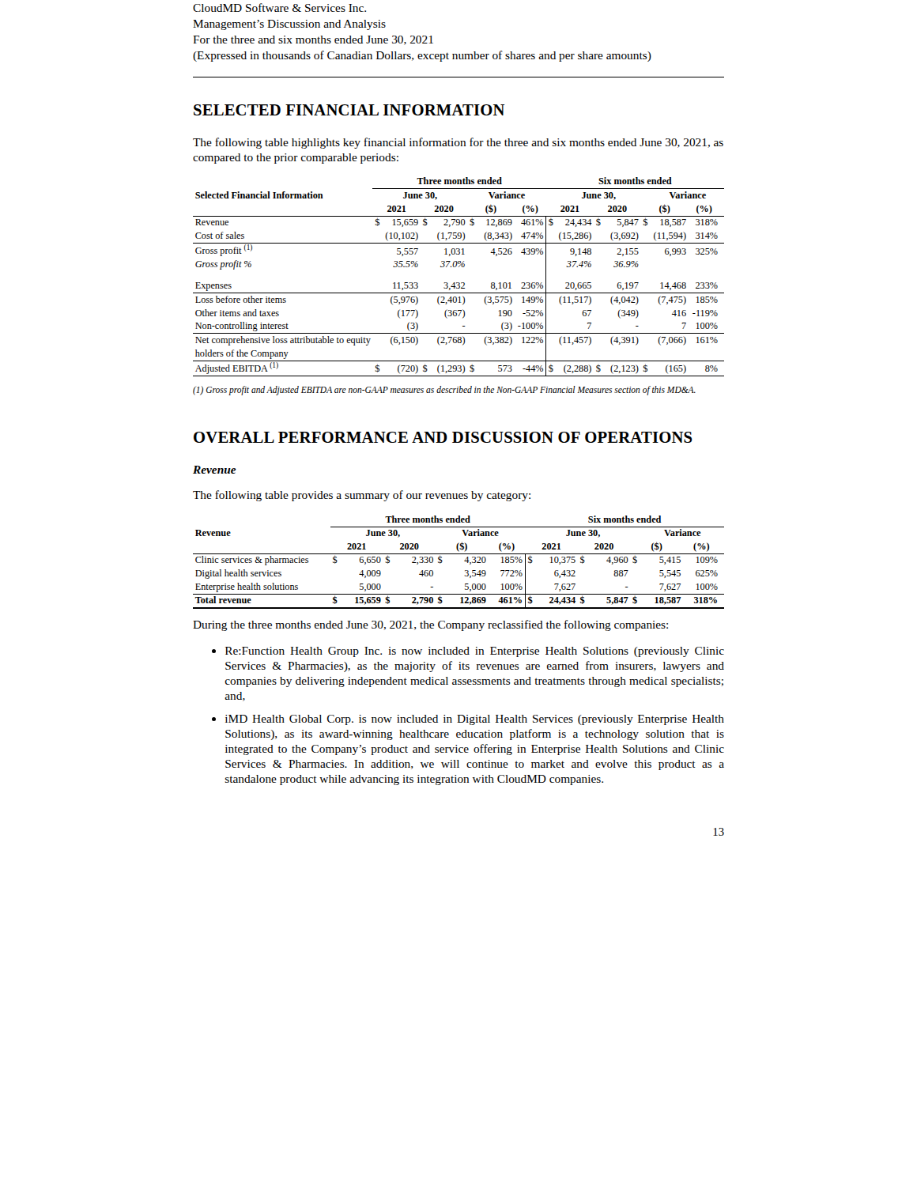CloudMD Software & Services Inc.
Management’s Discussion and Analysis
For the three and six months ended June 30, 2021
(Expressed in thousands of Canadian Dollars, except number of shares and per share amounts)
SELECTED FINANCIAL INFORMATION
The following table highlights key financial information for the three and six months ended June 30, 2021, as compared to the prior comparable periods:
| | Three months ended | Six months ended |
| Selected Financial Information | June 30, | Variance | June 30, | Variance |
| | 2021 | 2020 | ($) | (%) | 2021 | 2020 | ($) | (%) | |
| Revenue | $ | 15,659 | $ | 2,790 | $ | 12,869 | 461% | $ | 24,434 | $ | 5,847 | $ | 18,587 | 318% | |
| Cost of sales | | (10,102) | | (1,759) | | (8,343) | 474% | | (15,286) | | (3,692) | | (11,594) | 314% | |
| Gross profit (1) | | 5,557 | | 1,031 | | 4,526 | 439% | | 9,148 | | 2,155 | | 6,993 | 325% | |
| Gross profit % | | 35.5% | | 37.0% | | | | | 37.4% | | 36.9% | | | | |
| Expenses | | 11,533 | | 3,432 | | 8,101 | 236% | | 20,665 | | 6,197 | | 14,468 | 233% | |
| Loss before other items | | (5,976) | | (2,401) | | (3,575) | 149% | | (11,517) | | (4,042) | | (7,475) | 185% | |
| Other items and taxes | | (177) | | (367) | | 190 | -52% | | 67 | | (349) | | 416 | -119% | |
| Non-controlling interest | | (3) | | - | | (3) | -100% | | 7 | | - | | 7 | 100% | |
| Net comprehensive loss attributable to equity | | (6,150) | | (2,768) | | (3,382) | 122% | | (11,457) | | (4,391) | | (7,066) | 161% | |
| holders of the Company | | | | | | | | | | | | | | | |
| Adjusted EBITDA (1) | $ | (720) | $ | (1,293) | $ | 573 | -44% | $ | (2,288) | $ | (2,123) | $ | (165) | 8% | |
(1) Gross profit and Adjusted EBITDA are non-GAAP measures as described in the Non-GAAP Financial Measures section of this MD&A.
OVERALL PERFORMANCE AND DISCUSSION OF OPERATIONS
Revenue
The following table provides a summary of our revenues by category:
| | Three months ended | Six months ended |
| Revenue | June 30, | Variance | June 30, | Variance |
| | 2021 | 2020 | ($) | (%) | 2021 | 2020 | ($) | (%) | |
| Clinic services & pharmacies | $ | 6,650 | $ | 2,330 | $ | 4,320 | 185% | $ | 10,375 | $ | 4,960 | $ | 5,415 | 109% | |
| Digital health services | | 4,009 | | 460 | | 3,549 | 772% | | 6,432 | | 887 | | 5,545 | 625% | |
| Enterprise health solutions | | 5,000 | | - | | 5,000 | 100% | | 7,627 | | - | | 7,627 | 100% | |
| Total revenue | $ | 15,659 | $ | 2,790 | $ | 12,869 | 461% | $ | 24,434 | $ | 5,847 | $ | 18,587 | 318% | |
During the three months ended June 30, 2021, the Company reclassified the following companies:
Re:Function Health Group Inc. is now included in Enterprise Health Solutions (previously Clinic Services & Pharmacies), as the majority of its revenues are earned from insurers, lawyers and companies by delivering independent medical assessments and treatments through medical specialists; and,
iMD Health Global Corp. is now included in Digital Health Services (previously Enterprise Health Solutions), as its award-winning healthcare education platform is a technology solution that is integrated to the Company’s product and service offering in Enterprise Health Solutions and Clinic Services & Pharmacies. In addition, we will continue to market and evolve this product as a standalone product while advancing its integration with CloudMD companies.
13